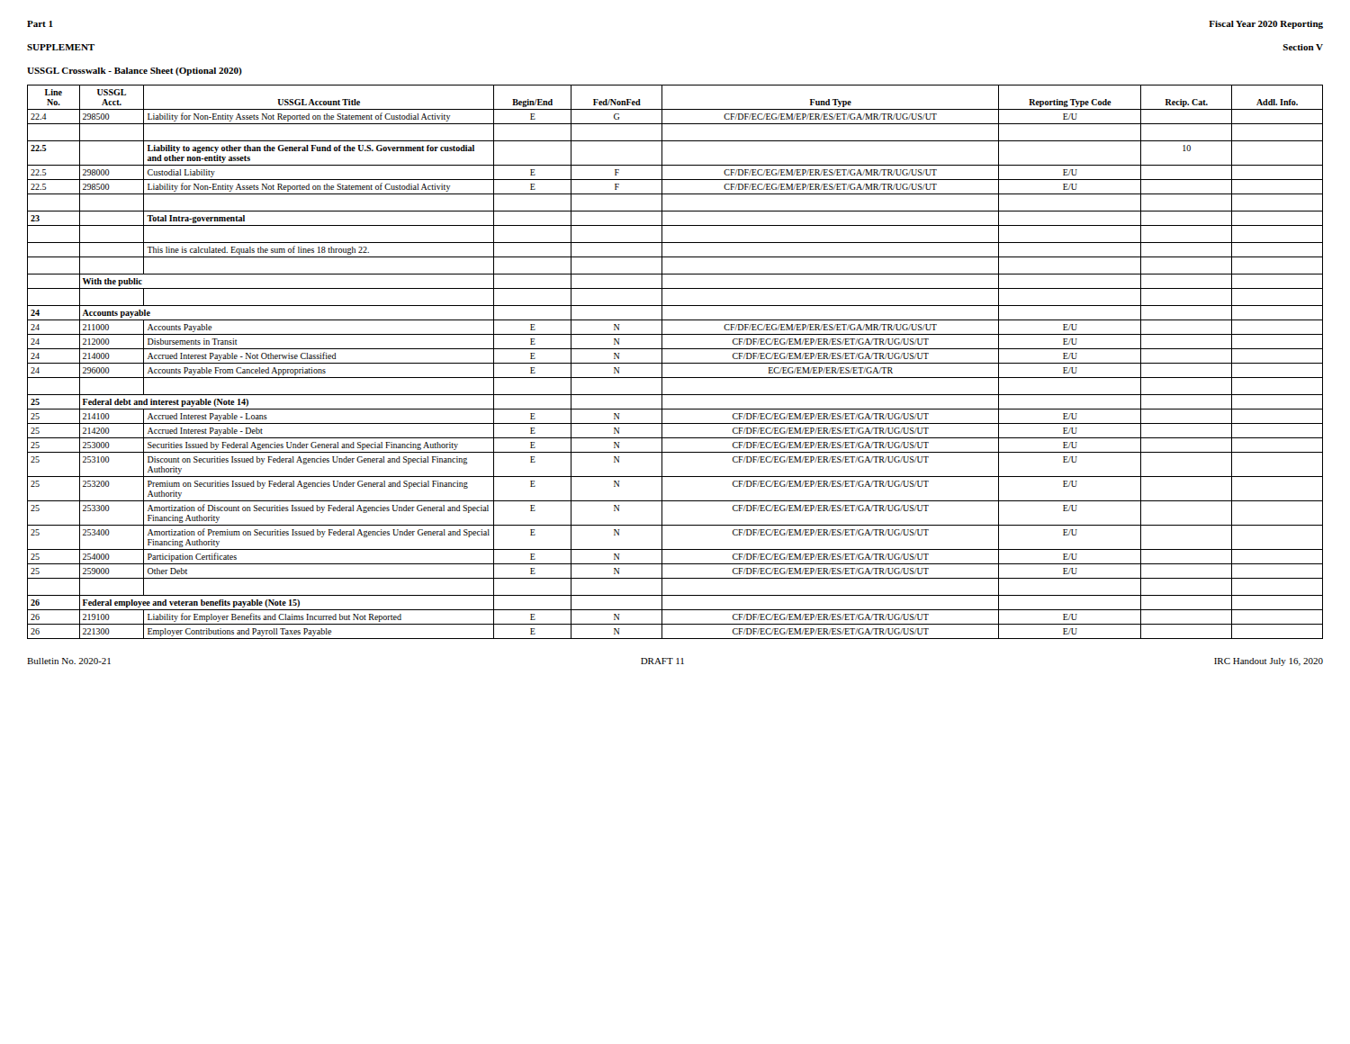Part 1 Fiscal Year 2020 Reporting
SUPPLEMENT Section V
USSGL Crosswalk - Balance Sheet (Optional 2020)
| Line No. | USSGL Acct. | USSGL Account Title | Begin/End | Fed/NonFed | Fund Type | Reporting Type Code | Recip. Cat. | Addl. Info. |
| --- | --- | --- | --- | --- | --- | --- | --- | --- |
| 22.4 | 298500 | Liability for Non-Entity Assets Not Reported on the Statement of Custodial Activity | E | G | CF/DF/EC/EG/EM/EP/ER/ES/ET/GA/MR/TR/UG/US/UT | E/U | | |
| 22.5 | | Liability to agency other than the General Fund of the U.S. Government for custodial and other non-entity assets | | | | | 10 | |
| 22.5 | 298000 | Custodial Liability | E | F | CF/DF/EC/EG/EM/EP/ER/ES/ET/GA/MR/TR/UG/US/UT | E/U | | |
| 22.5 | 298500 | Liability for Non-Entity Assets Not Reported on the Statement of Custodial Activity | E | F | CF/DF/EC/EG/EM/EP/ER/ES/ET/GA/MR/TR/UG/US/UT | E/U | | |
| 23 | | Total Intra-governmental | | | | | | |
| | | This line is calculated. Equals the sum of lines 18 through 22. | | | | | | |
| | With the public | | | | | | |
| 24 | Accounts payable | | | | | | |
| 24 | 211000 | Accounts Payable | E | N | CF/DF/EC/EG/EM/EP/ER/ES/ET/GA/MR/TR/UG/US/UT | E/U | | |
| 24 | 212000 | Disbursements in Transit | E | N | CF/DF/EC/EG/EM/EP/ER/ES/ET/GA/TR/UG/US/UT | E/U | | |
| 24 | 214000 | Accrued Interest Payable - Not Otherwise Classified | E | N | CF/DF/EC/EG/EM/EP/ER/ES/ET/GA/TR/UG/US/UT | E/U | | |
| 24 | 296000 | Accounts Payable From Canceled Appropriations | E | N | EC/EG/EM/EP/ER/ES/ET/GA/TR | E/U | | |
| 25 | Federal debt and interest payable (Note 14) | | | | | | |
| 25 | 214100 | Accrued Interest Payable - Loans | E | N | CF/DF/EC/EG/EM/EP/ER/ES/ET/GA/TR/UG/US/UT | E/U | | |
| 25 | 214200 | Accrued Interest Payable - Debt | E | N | CF/DF/EC/EG/EM/EP/ER/ES/ET/GA/TR/UG/US/UT | E/U | | |
| 25 | 253000 | Securities Issued by Federal Agencies Under General and Special Financing Authority | E | N | CF/DF/EC/EG/EM/EP/ER/ES/ET/GA/TR/UG/US/UT | E/U | | |
| 25 | 253100 | Discount on Securities Issued by Federal Agencies Under General and Special Financing Authority | E | N | CF/DF/EC/EG/EM/EP/ER/ES/ET/GA/TR/UG/US/UT | E/U | | |
| 25 | 253200 | Premium on Securities Issued by Federal Agencies Under General and Special Financing Authority | E | N | CF/DF/EC/EG/EM/EP/ER/ES/ET/GA/TR/UG/US/UT | E/U | | |
| 25 | 253300 | Amortization of Discount on Securities Issued by Federal Agencies Under General and Special Financing Authority | E | N | CF/DF/EC/EG/EM/EP/ER/ES/ET/GA/TR/UG/US/UT | E/U | | |
| 25 | 253400 | Amortization of Premium on Securities Issued by Federal Agencies Under General and Special Financing Authority | E | N | CF/DF/EC/EG/EM/EP/ER/ES/ET/GA/TR/UG/US/UT | E/U | | |
| 25 | 254000 | Participation Certificates | E | N | CF/DF/EC/EG/EM/EP/ER/ES/ET/GA/TR/UG/US/UT | E/U | | |
| 25 | 259000 | Other Debt | E | N | CF/DF/EC/EG/EM/EP/ER/ES/ET/GA/TR/UG/US/UT | E/U | | |
| 26 | Federal employee and veteran benefits payable (Note 15) | | | | | | |
| 26 | 219100 | Liability for Employer Benefits and Claims Incurred but Not Reported | E | N | CF/DF/EC/EG/EM/EP/ER/ES/ET/GA/TR/UG/US/UT | E/U | | |
| 26 | 221300 | Employer Contributions and Payroll Taxes Payable | E | N | CF/DF/EC/EG/EM/EP/ER/ES/ET/GA/TR/UG/US/UT | E/U | | |
Bulletin No. 2020-21 DRAFT 11 IRC Handout July 16, 2020